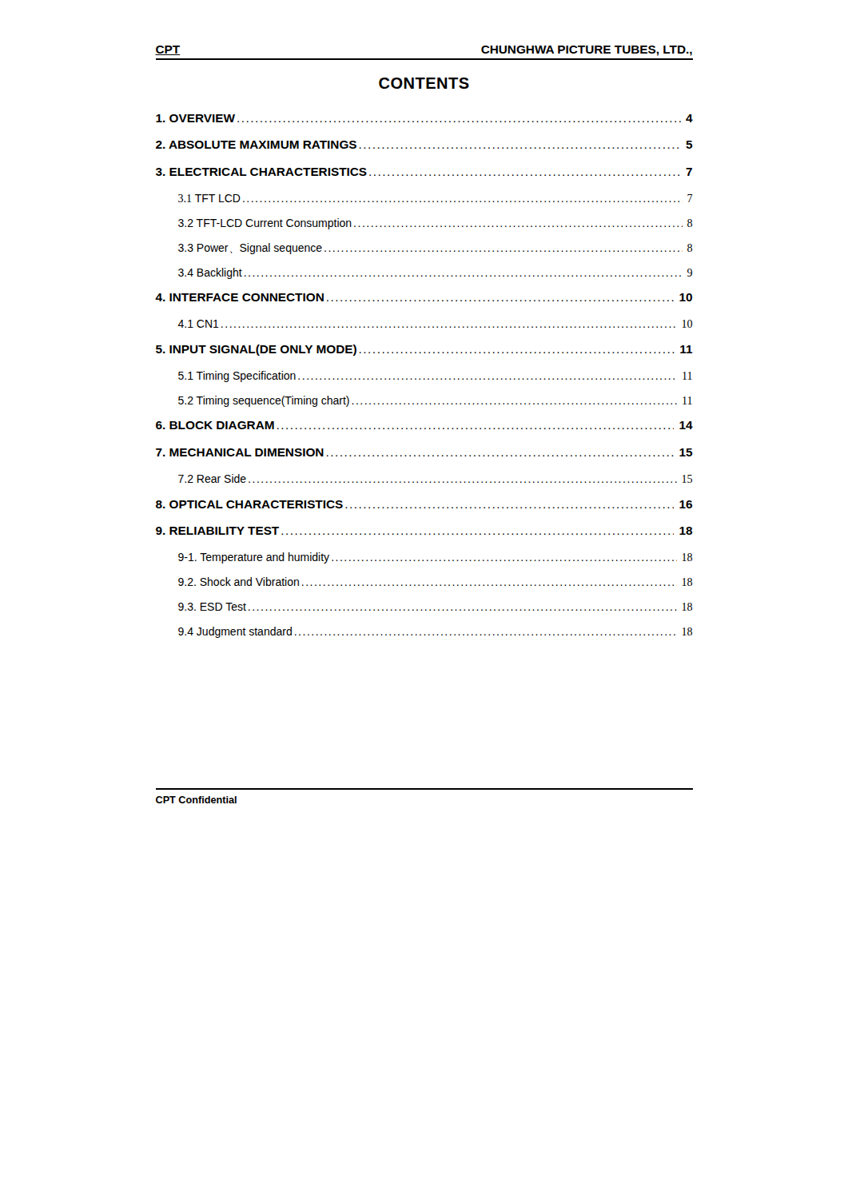CPT CHUNGHWA PICTURE TUBES, LTD.,
CONTENTS
1. OVERVIEW .................................................................................................................. 4
2. ABSOLUTE MAXIMUM RATINGS ................................................................................ 5
3. ELECTRICAL CHARACTERISTICS .............................................................................. 7
3.1 TFT LCD ................................................................................................................................. 7
3.2 TFT-LCD Current Consumption ........................................................................................... 8
3.3 Power、Signal sequence ....................................................................................................... 8
3.4 Backlight ................................................................................................................................. 9
4. INTERFACE CONNECTION ......................................................................................... 10
4.1 CN1 ....................................................................................................................................... 10
5. INPUT SIGNAL(DE ONLY MODE) .............................................................................. 11
5.1 Timing Specification ............................................................................................................. 11
5.2 Timing sequence(Timing chart) .......................................................................................... 11
6. BLOCK DIAGRAM ..................................................................................................... 14
7. MECHANICAL DIMENSION ......................................................................................... 15
7.2 Rear Side .............................................................................................................................. 15
8. OPTICAL CHARACTERISTICS ................................................................................... 16
9. RELIABILITY TEST .................................................................................................... 18
9-1. Temperature and humidity ................................................................................................ 18
9.2. Shock and Vibration ............................................................................................................ 18
9.3. ESD Test .............................................................................................................................. 18
9.4 Judgment standard .............................................................................................................. 18
CPT Confidential